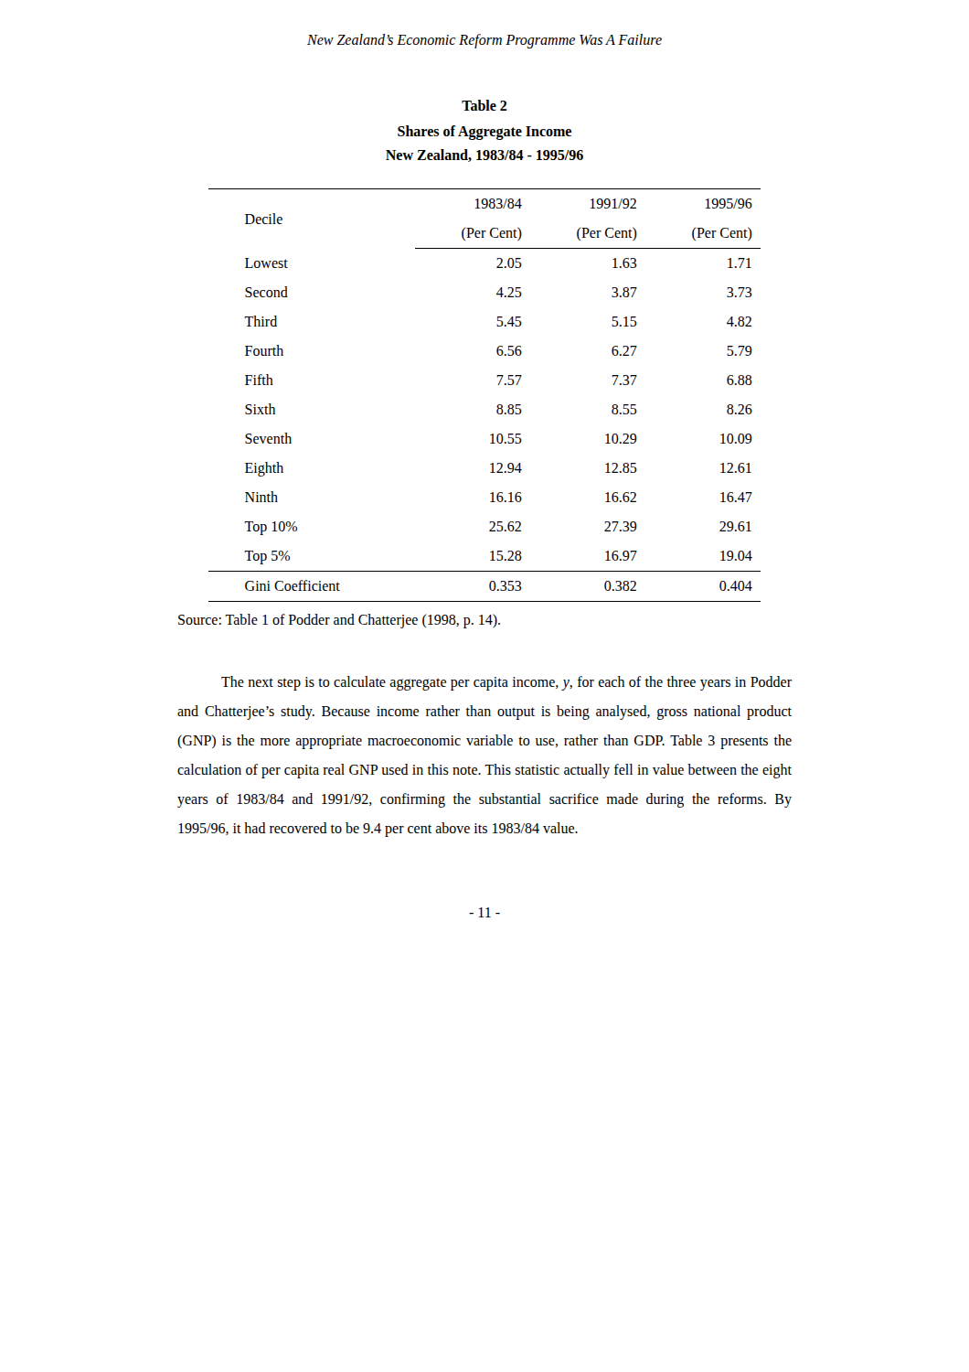New Zealand’s Economic Reform Programme Was A Failure
Table 2
Shares of Aggregate Income
New Zealand, 1983/84 - 1995/96
| Decile | 1983/84 | 1991/92 | 1995/96 |
| --- | --- | --- | --- |
| (Per Cent) | (Per Cent) | (Per Cent) |
| Lowest | 2.05 | 1.63 | 1.71 |
| Second | 4.25 | 3.87 | 3.73 |
| Third | 5.45 | 5.15 | 4.82 |
| Fourth | 6.56 | 6.27 | 5.79 |
| Fifth | 7.57 | 7.37 | 6.88 |
| Sixth | 8.85 | 8.55 | 8.26 |
| Seventh | 10.55 | 10.29 | 10.09 |
| Eighth | 12.94 | 12.85 | 12.61 |
| Ninth | 16.16 | 16.62 | 16.47 |
| Top 10% | 25.62 | 27.39 | 29.61 |
| Top 5% | 15.28 | 16.97 | 19.04 |
| Gini Coefficient | 0.353 | 0.382 | 0.404 |
Source: Table 1 of Podder and Chatterjee (1998, p. 14).
The next step is to calculate aggregate per capita income, y, for each of the three years in Podder and Chatterjee’s study. Because income rather than output is being analysed, gross national product (GNP) is the more appropriate macroeconomic variable to use, rather than GDP. Table 3 presents the calculation of per capita real GNP used in this note. This statistic actually fell in value between the eight years of 1983/84 and 1991/92, confirming the substantial sacrifice made during the reforms. By 1995/96, it had recovered to be 9.4 per cent above its 1983/84 value.
- 11 -